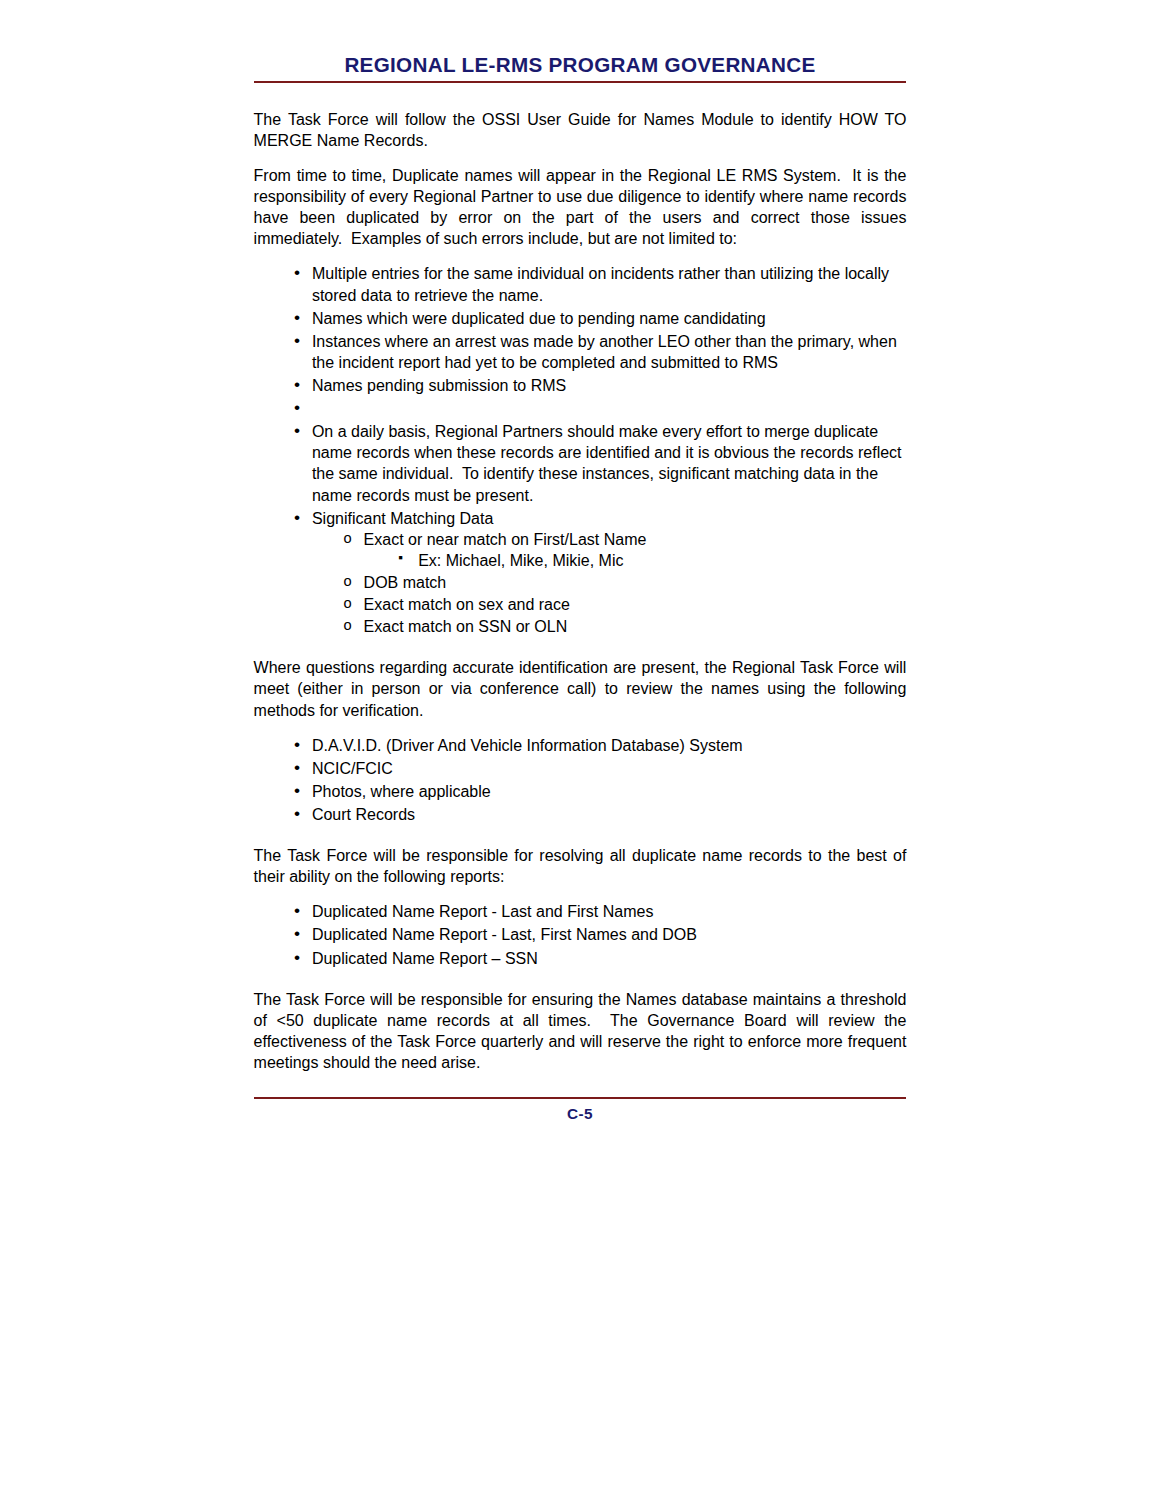Regional LE-RMS Program Governance
The Task Force will follow the OSSI User Guide for Names Module to identify HOW TO MERGE Name Records.
From time to time, Duplicate names will appear in the Regional LE RMS System. It is the responsibility of every Regional Partner to use due diligence to identify where name records have been duplicated by error on the part of the users and correct those issues immediately. Examples of such errors include, but are not limited to:
Multiple entries for the same individual on incidents rather than utilizing the locally stored data to retrieve the name.
Names which were duplicated due to pending name candidating
Instances where an arrest was made by another LEO other than the primary, when the incident report had yet to be completed and submitted to RMS
Names pending submission to RMS
On a daily basis, Regional Partners should make every effort to merge duplicate name records when these records are identified and it is obvious the records reflect the same individual. To identify these instances, significant matching data in the name records must be present.
Significant Matching Data
Exact or near match on First/Last Name
Ex: Michael, Mike, Mikie, Mic
DOB match
Exact match on sex and race
Exact match on SSN or OLN
Where questions regarding accurate identification are present, the Regional Task Force will meet (either in person or via conference call) to review the names using the following methods for verification.
D.A.V.I.D. (Driver And Vehicle Information Database) System
NCIC/FCIC
Photos, where applicable
Court Records
The Task Force will be responsible for resolving all duplicate name records to the best of their ability on the following reports:
Duplicated Name Report - Last and First Names
Duplicated Name Report - Last, First Names and DOB
Duplicated Name Report – SSN
The Task Force will be responsible for ensuring the Names database maintains a threshold of <50 duplicate name records at all times. The Governance Board will review the effectiveness of the Task Force quarterly and will reserve the right to enforce more frequent meetings should the need arise.
C-5